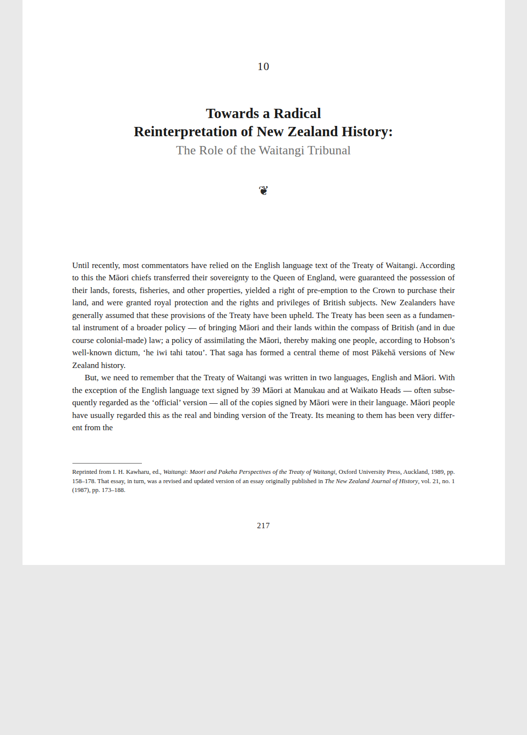10
Towards a Radical
Reinterpretation of New Zealand History: The Role of the Waitangi Tribunal
❦
Until recently, most commentators have relied on the English language text of the Treaty of Waitangi. According to this the Māori chiefs transferred their sovereignty to the Queen of England, were guaranteed the possession of their lands, forests, fisheries, and other properties, yielded a right of pre-emption to the Crown to purchase their land, and were granted royal protection and the rights and privileges of British subjects. New Zealanders have generally assumed that these provisions of the Treaty have been upheld. The Treaty has been seen as a fundamental instrument of a broader policy — of bringing Māori and their lands within the compass of British (and in due course colonial-made) law; a policy of assimilating the Māori, thereby making one people, according to Hobson’s well-known dictum, ‘he iwi tahi tatou’. That saga has formed a central theme of most Pākehā versions of New Zealand history.
But, we need to remember that the Treaty of Waitangi was written in two languages, English and Māori. With the exception of the English language text signed by 39 Māori at Manukau and at Waikato Heads — often subsequently regarded as the ‘official’ version — all of the copies signed by Māori were in their language. Māori people have usually regarded this as the real and binding version of the Treaty. Its meaning to them has been very different from the
Reprinted from I. H. Kawharu, ed., Waitangi: Maori and Pakeha Perspectives of the Treaty of Waitangi, Oxford University Press, Auckland, 1989, pp. 158–178. That essay, in turn, was a revised and updated version of an essay originally published in The New Zealand Journal of History, vol. 21, no. 1 (1987), pp. 173–188.
217